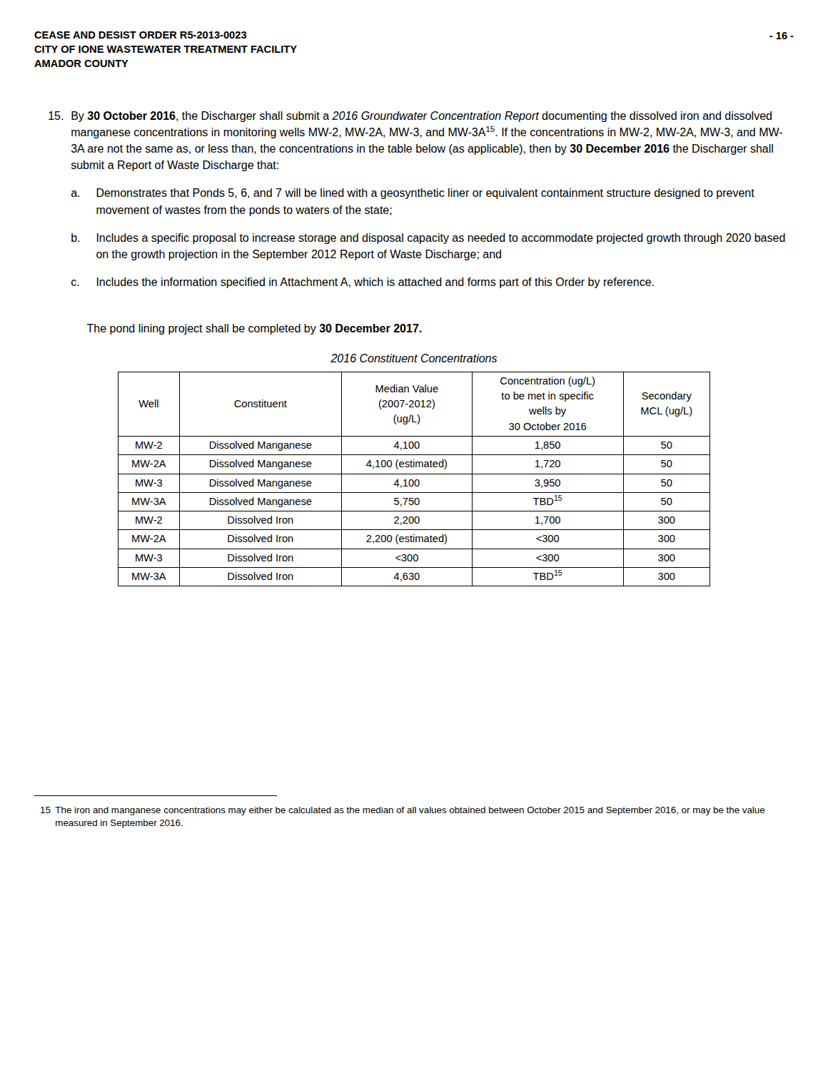Cease and Desist Order R5-2013-0023
City of Ione Wastewater Treatment Facility
Amador County
- 16 -
15.
By 30 October 2016, the Discharger shall submit a 2016 Groundwater Concentration Report documenting the dissolved iron and dissolved manganese concentrations in monitoring wells MW-2, MW-2A, MW-3, and MW-3A15. If the concentrations in MW-2, MW-2A, MW-3, and MW-3A are not the same as, or less than, the concentrations in the table below (as applicable), then by 30 December 2016 the Discharger shall submit a Report of Waste Discharge that:
a.
Demonstrates that Ponds 5, 6, and 7 will be lined with a geosynthetic liner or equivalent containment structure designed to prevent movement of wastes from the ponds to waters of the state;
b.
Includes a specific proposal to increase storage and disposal capacity as needed to accommodate projected growth through 2020 based on the growth projection in the September 2012 Report of Waste Discharge; and
c.
Includes the information specified in Attachment A, which is attached and forms part of this Order by reference.
The pond lining project shall be completed by 30 December 2017.
2016 Constituent Concentrations
| Well | Constituent | Median Value (2007-2012) (ug/L) | Concentration (ug/L) to be met in specific wells by 30 October 2016 | Secondary MCL (ug/L) |
| --- | --- | --- | --- | --- |
| MW-2 | Dissolved Manganese | 4,100 | 1,850 | 50 |
| MW-2A | Dissolved Manganese | 4,100 (estimated) | 1,720 | 50 |
| MW-3 | Dissolved Manganese | 4,100 | 3,950 | 50 |
| MW-3A | Dissolved Manganese | 5,750 | TBD 15 | 50 |
| MW-2 | Dissolved Iron | 2,200 | 1,700 | 300 |
| MW-2A | Dissolved Iron | 2,200 (estimated) | <300 | 300 |
| MW-3 | Dissolved Iron | <300 | <300 | 300 |
| MW-3A | Dissolved Iron | 4,630 | TBD 15 | 300 |
15
The iron and manganese concentrations may either be calculated as the median of all values obtained between October 2015 and September 2016, or may be the value measured in September 2016.